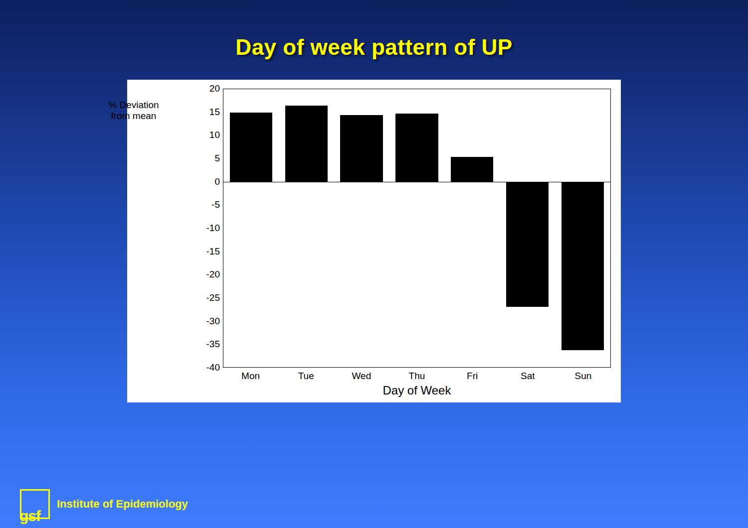Day of week pattern of UP
% Deviation
from mean
20 15 10 5 0 -5 -10 -15 -20 -25 -30 -35 -40
Mon Tue Wed Thu Fri Sat Sun
Day of Week
Institute of Epidemiology